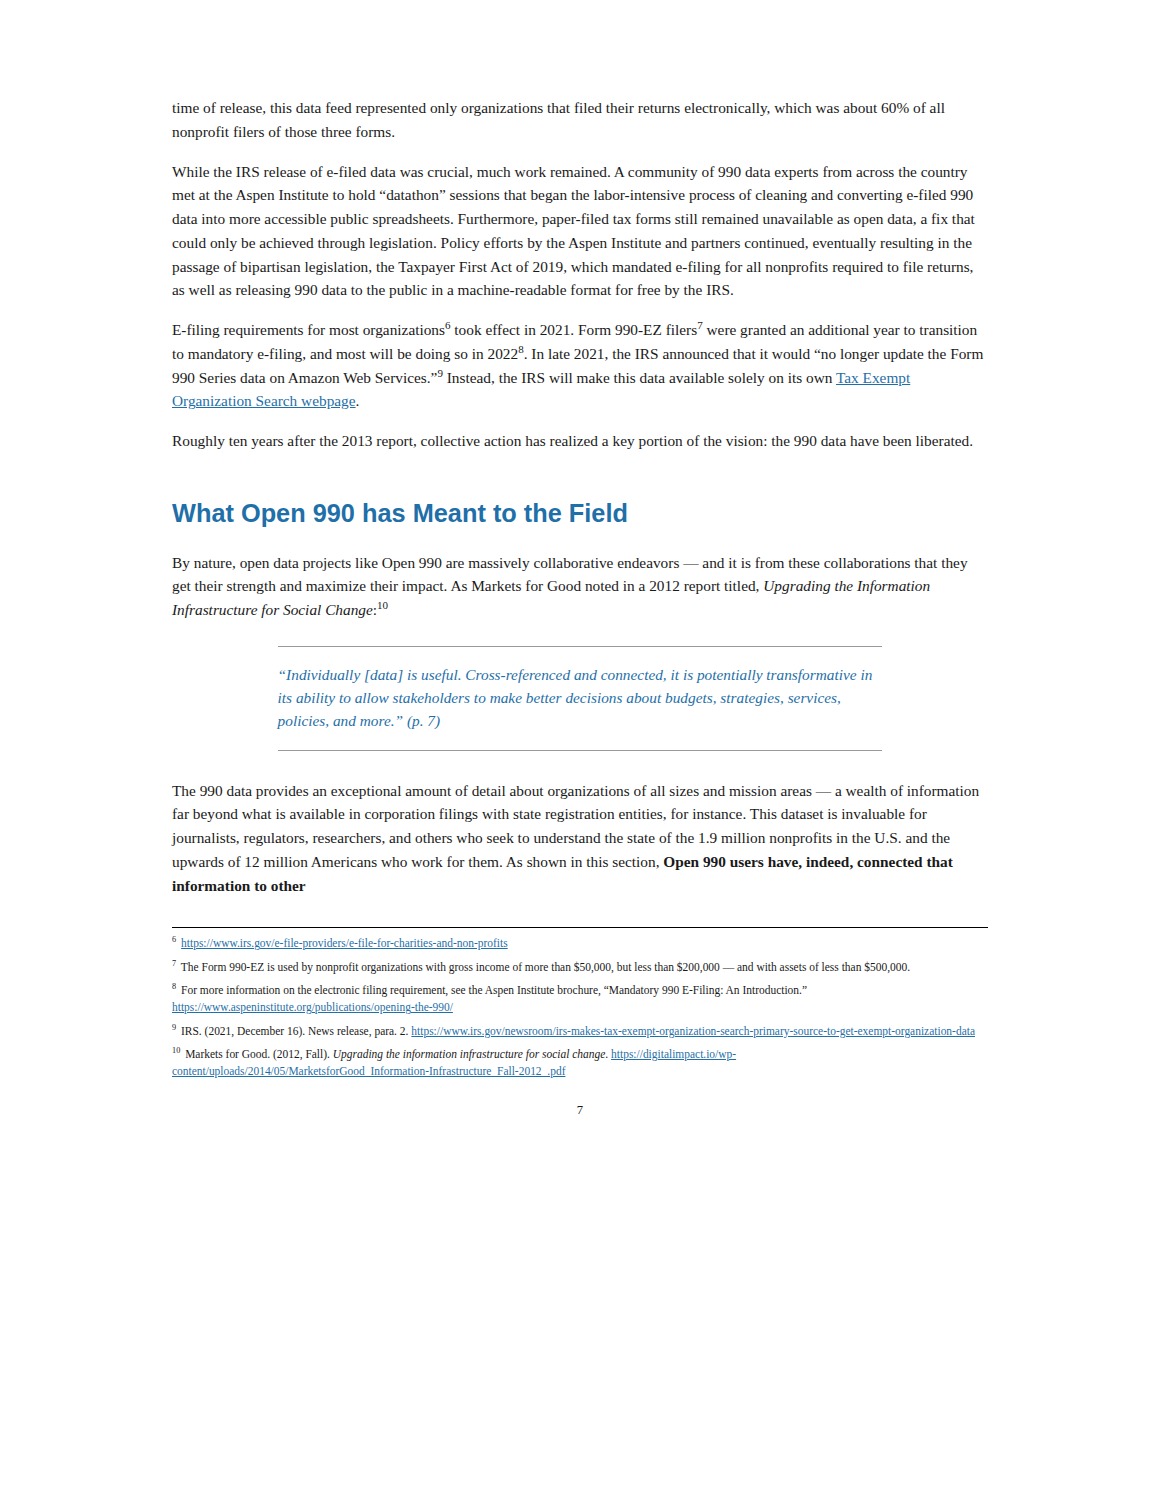time of release, this data feed represented only organizations that filed their returns electronically, which was about 60% of all nonprofit filers of those three forms.
While the IRS release of e-filed data was crucial, much work remained. A community of 990 data experts from across the country met at the Aspen Institute to hold “datathon” sessions that began the labor-intensive process of cleaning and converting e-filed 990 data into more accessible public spreadsheets. Furthermore, paper-filed tax forms still remained unavailable as open data, a fix that could only be achieved through legislation. Policy efforts by the Aspen Institute and partners continued, eventually resulting in the passage of bipartisan legislation, the Taxpayer First Act of 2019, which mandated e-filing for all nonprofits required to file returns, as well as releasing 990 data to the public in a machine-readable format for free by the IRS.
E-filing requirements for most organizations6 took effect in 2021. Form 990-EZ filers7 were granted an additional year to transition to mandatory e-filing, and most will be doing so in 20228. In late 2021, the IRS announced that it would “no longer update the Form 990 Series data on Amazon Web Services.”9 Instead, the IRS will make this data available solely on its own Tax Exempt Organization Search webpage.
Roughly ten years after the 2013 report, collective action has realized a key portion of the vision: the 990 data have been liberated.
What Open 990 has Meant to the Field
By nature, open data projects like Open 990 are massively collaborative endeavors — and it is from these collaborations that they get their strength and maximize their impact. As Markets for Good noted in a 2012 report titled, Upgrading the Information Infrastructure for Social Change:10
“Individually [data] is useful. Cross-referenced and connected, it is potentially transformative in its ability to allow stakeholders to make better decisions about budgets, strategies, services, policies, and more.” (p. 7)
The 990 data provides an exceptional amount of detail about organizations of all sizes and mission areas — a wealth of information far beyond what is available in corporation filings with state registration entities, for instance. This dataset is invaluable for journalists, regulators, researchers, and others who seek to understand the state of the 1.9 million nonprofits in the U.S. and the upwards of 12 million Americans who work for them. As shown in this section, Open 990 users have, indeed, connected that information to other
6 https://www.irs.gov/e-file-providers/e-file-for-charities-and-non-profits
7 The Form 990-EZ is used by nonprofit organizations with gross income of more than $50,000, but less than $200,000 — and with assets of less than $500,000.
8 For more information on the electronic filing requirement, see the Aspen Institute brochure, “Mandatory 990 E-Filing: An Introduction.” https://www.aspeninstitute.org/publications/opening-the-990/
9 IRS. (2021, December 16). News release, para. 2. https://www.irs.gov/newsroom/irs-makes-tax-exempt-organization-search-primary-source-to-get-exempt-organization-data
10 Markets for Good. (2012, Fall). Upgrading the information infrastructure for social change. https://digitalimpact.io/wp-content/uploads/2014/05/MarketsforGood_Information-Infrastructure_Fall-2012_.pdf
7